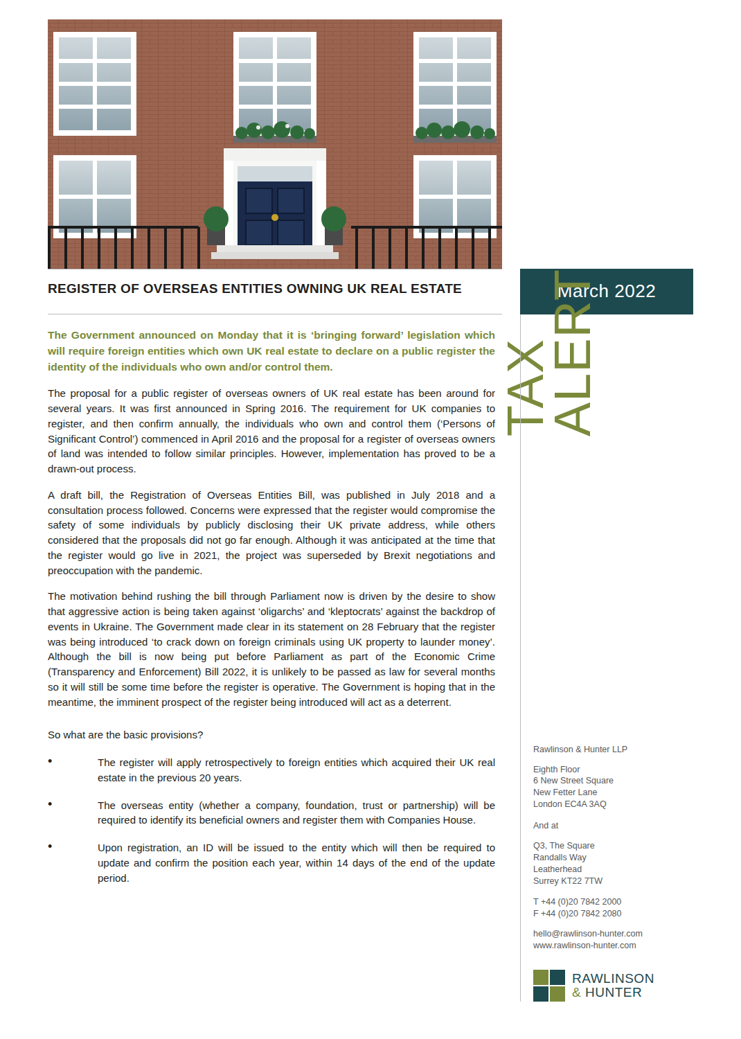TAX
ALERT
Register of Overseas Entities Owning UK Real Estate
March 2022
The Government announced on Monday that it is ‘bringing forward’ legislation which will require foreign entities which own UK real estate to declare on a public register the identity of the individuals who own and/or control them.
The proposal for a public register of overseas owners of UK real estate has been around for several years. It was first announced in Spring 2016. The requirement for UK companies to register, and then confirm annually, the individuals who own and control them (‘Persons of Significant Control’) commenced in April 2016 and the proposal for a register of overseas owners of land was intended to follow similar principles. However, implementation has proved to be a drawn-out process.
A draft bill, the Registration of Overseas Entities Bill, was published in July 2018 and a consultation process followed. Concerns were expressed that the register would compromise the safety of some individuals by publicly disclosing their UK private address, while others considered that the proposals did not go far enough. Although it was anticipated at the time that the register would go live in 2021, the project was superseded by Brexit negotiations and preoccupation with the pandemic.
The motivation behind rushing the bill through Parliament now is driven by the desire to show that aggressive action is being taken against ‘oligarchs’ and ‘kleptocrats’ against the backdrop of events in Ukraine. The Government made clear in its statement on 28 February that the register was being introduced ‘to crack down on foreign criminals using UK property to launder money’. Although the bill is now being put before Parliament as part of the Economic Crime (Transparency and Enforcement) Bill 2022, it is unlikely to be passed as law for several months so it will still be some time before the register is operative. The Government is hoping that in the meantime, the imminent prospect of the register being introduced will act as a deterrent.
So what are the basic provisions?
The register will apply retrospectively to foreign entities which acquired their UK real estate in the previous 20 years.
The overseas entity (whether a company, foundation, trust or partnership) will be required to identify its beneficial owners and register them with Companies House.
Upon registration, an ID will be issued to the entity which will then be required to update and confirm the position each year, within 14 days of the end of the update period.
Rawlinson & Hunter LLP
Eighth Floor
6 New Street Square
New Fetter Lane
London EC4A 3AQ
And at
Q3, The Square
Randalls Way
Leatherhead
Surrey KT22 7TW
T +44 (0)20 7842 2000
F +44 (0)20 7842 2080
hello@rawlinson-hunter.com
www.rawlinson-hunter.com
RAWLINSON
& HUNTER